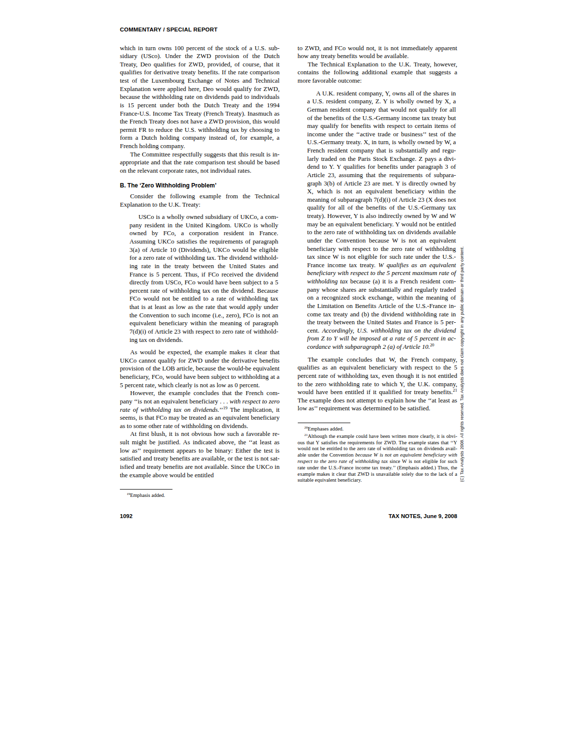(C) Tax Analysts 2008. All rights reserved. Tax Analysts does not claim copyright in any public domain or third party content.
COMMENTARY / SPECIAL REPORT
which in turn owns 100 percent of the stock of a U.S. subsidiary (USco). Under the ZWD provision of the Dutch Treaty, Deo qualifies for ZWD, provided, of course, that it qualifies for derivative treaty benefits. If the rate comparison test of the Luxembourg Exchange of Notes and Technical Explanation were applied here, Deo would qualify for ZWD, because the withholding rate on dividends paid to individuals is 15 percent under both the Dutch Treaty and the 1994 France-U.S. Income Tax Treaty (French Treaty). Inasmuch as the French Treaty does not have a ZWD provision, this would permit FR to reduce the U.S. withholding tax by choosing to form a Dutch holding company instead of, for example, a French holding company.
The Committee respectfully suggests that this result is inappropriate and that the rate comparison test should be based on the relevant corporate rates, not individual rates.
B. The ‘Zero Withholding Problem’
Consider the following example from the Technical Explanation to the U.K. Treaty:
USCo is a wholly owned subsidiary of UKCo, a company resident in the United Kingdom. UKCo is wholly owned by FCo, a corporation resident in France. Assuming UKCo satisfies the requirements of paragraph 3(a) of Article 10 (Dividends), UKCo would be eligible for a zero rate of withholding tax. The dividend withholding rate in the treaty between the United States and France is 5 percent. Thus, if FCo received the dividend directly from USCo, FCo would have been subject to a 5 percent rate of withholding tax on the dividend. Because FCo would not be entitled to a rate of withholding tax that is at least as low as the rate that would apply under the Convention to such income (i.e., zero), FCo is not an equivalent beneficiary within the meaning of paragraph 7(d)(i) of Article 23 with respect to zero rate of withholding tax on dividends.
As would be expected, the example makes it clear that UKCo cannot qualify for ZWD under the derivative benefits provision of the LOB article, because the would-be equivalent beneficiary, FCo, would have been subject to withholding at a 5 percent rate, which clearly is not as low as 0 percent.
However, the example concludes that the French company ‘‘is not an equivalent beneficiary . . . with respect to zero rate of withholding tax on dividends.’’19 The implication, it seems, is that FCo may be treated as an equivalent beneficiary as to some other rate of withholding on dividends.
At first blush, it is not obvious how such a favorable result might be justified. As indicated above, the ‘‘at least as low as’’ requirement appears to be binary: Either the test is satisfied and treaty benefits are available, or the test is not satisfied and treaty benefits are not available. Since the UKCo in the example above would be entitled
19Emphasis added.
to ZWD, and FCo would not, it is not immediately apparent how any treaty benefits would be available.
The Technical Explanation to the U.K. Treaty, however, contains the following additional example that suggests a more favorable outcome:
A U.K. resident company, Y, owns all of the shares in a U.S. resident company, Z. Y is wholly owned by X, a German resident company that would not qualify for all of the benefits of the U.S.-Germany income tax treaty but may qualify for benefits with respect to certain items of income under the ‘‘active trade or business’’ test of the U.S.-Germany treaty. X, in turn, is wholly owned by W, a French resident company that is substantially and regularly traded on the Paris Stock Exchange. Z pays a dividend to Y. Y qualifies for benefits under paragraph 3 of Article 23, assuming that the requirements of subparagraph 3(b) of Article 23 are met. Y is directly owned by X, which is not an equivalent beneficiary within the meaning of subparagraph 7(d)(i) of Article 23 (X does not qualify for all of the benefits of the U.S.-Germany tax treaty). However, Y is also indirectly owned by W and W may be an equivalent beneficiary. Y would not be entitled to the zero rate of withholding tax on dividends available under the Convention because W is not an equivalent beneficiary with respect to the zero rate of withholding tax since W is not eligible for such rate under the U.S.-France income tax treaty. W qualifies as an equivalent beneficiary with respect to the 5 percent maximum rate of withholding tax because (a) it is a French resident company whose shares are substantially and regularly traded on a recognized stock exchange, within the meaning of the Limitation on Benefits Article of the U.S.-France income tax treaty and (b) the dividend withholding rate in the treaty between the United States and France is 5 percent. Accordingly, U.S. withholding tax on the dividend from Z to Y will be imposed at a rate of 5 percent in accordance with subparagraph 2 (a) of Article 10.20
The example concludes that W, the French company, qualifies as an equivalent beneficiary with respect to the 5 percent rate of withholding tax, even though it is not entitled to the zero withholding rate to which Y, the U.K. company, would have been entitled if it qualified for treaty benefits.21 The example does not attempt to explain how the ‘‘at least as low as’’ requirement was determined to be satisfied.
20Emphases added.
21Although the example could have been written more clearly, it is obvious that Y satisfies the requirements for ZWD. The example states that ‘‘Y would not be entitled to the zero rate of withholding tax on dividends available under the Convention because W is not an equivalent beneficiary with respect to the zero rate of withholding tax since W is not eligible for such rate under the U.S.-France income tax treaty.’’ (Emphasis added.) Thus, the example makes it clear that ZWD is unavailable solely due to the lack of a suitable equivalent beneficiary.
1092
TAX NOTES, June 9, 2008